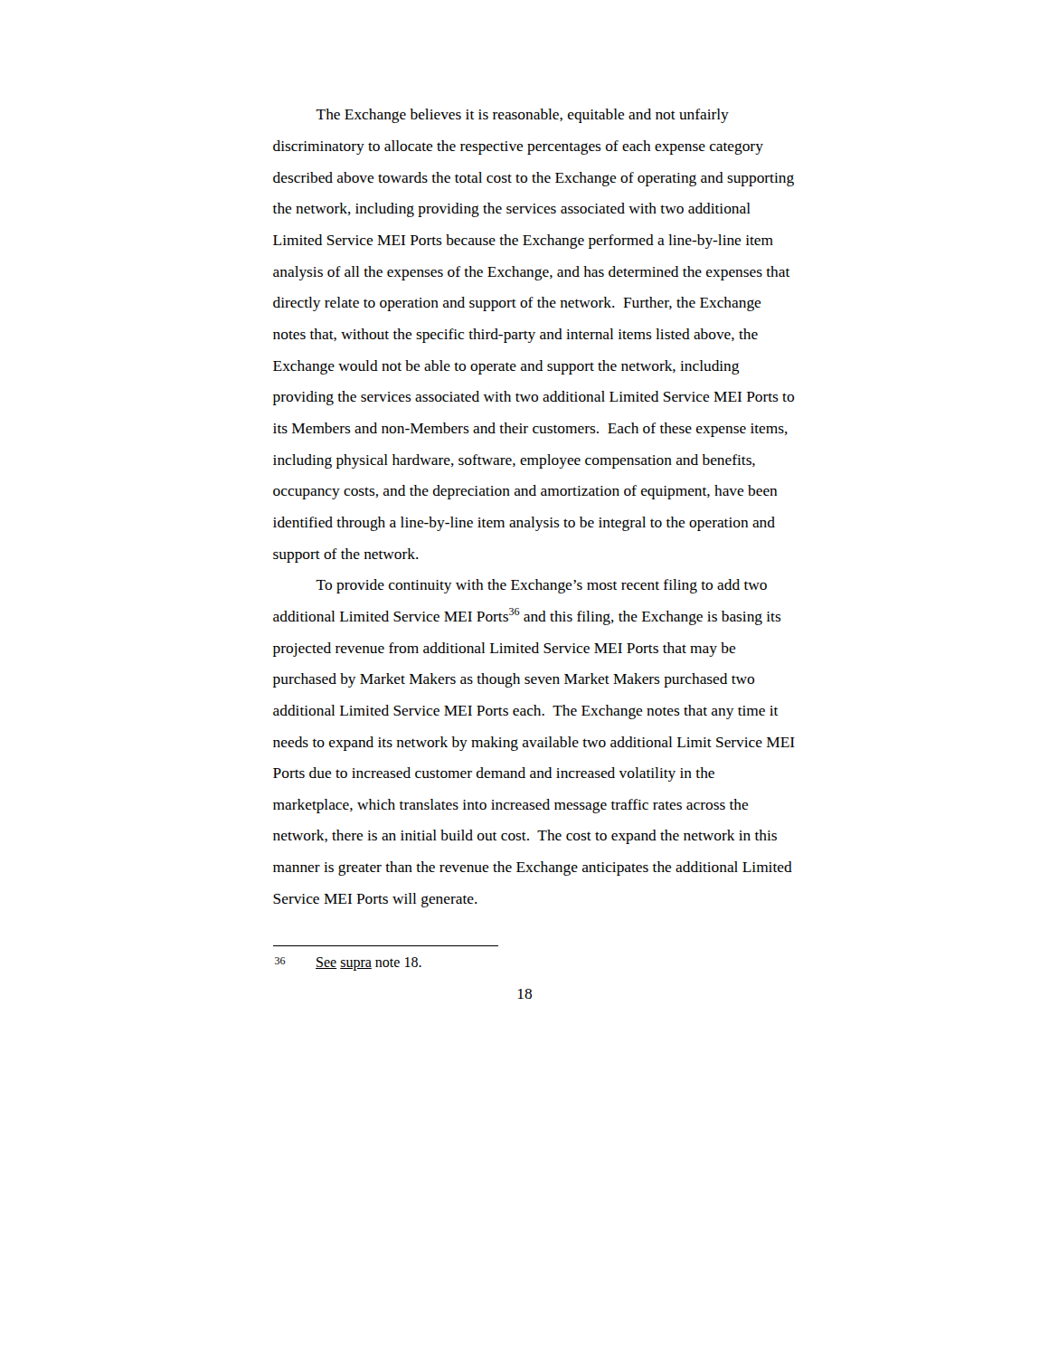The Exchange believes it is reasonable, equitable and not unfairly discriminatory to allocate the respective percentages of each expense category described above towards the total cost to the Exchange of operating and supporting the network, including providing the services associated with two additional Limited Service MEI Ports because the Exchange performed a line-by-line item analysis of all the expenses of the Exchange, and has determined the expenses that directly relate to operation and support of the network. Further, the Exchange notes that, without the specific third-party and internal items listed above, the Exchange would not be able to operate and support the network, including providing the services associated with two additional Limited Service MEI Ports to its Members and non-Members and their customers. Each of these expense items, including physical hardware, software, employee compensation and benefits, occupancy costs, and the depreciation and amortization of equipment, have been identified through a line-by-line item analysis to be integral to the operation and support of the network.
To provide continuity with the Exchange’s most recent filing to add two additional Limited Service MEI Ports36 and this filing, the Exchange is basing its projected revenue from additional Limited Service MEI Ports that may be purchased by Market Makers as though seven Market Makers purchased two additional Limited Service MEI Ports each. The Exchange notes that any time it needs to expand its network by making available two additional Limit Service MEI Ports due to increased customer demand and increased volatility in the marketplace, which translates into increased message traffic rates across the network, there is an initial build out cost. The cost to expand the network in this manner is greater than the revenue the Exchange anticipates the additional Limited Service MEI Ports will generate.
36 See supra note 18.
18